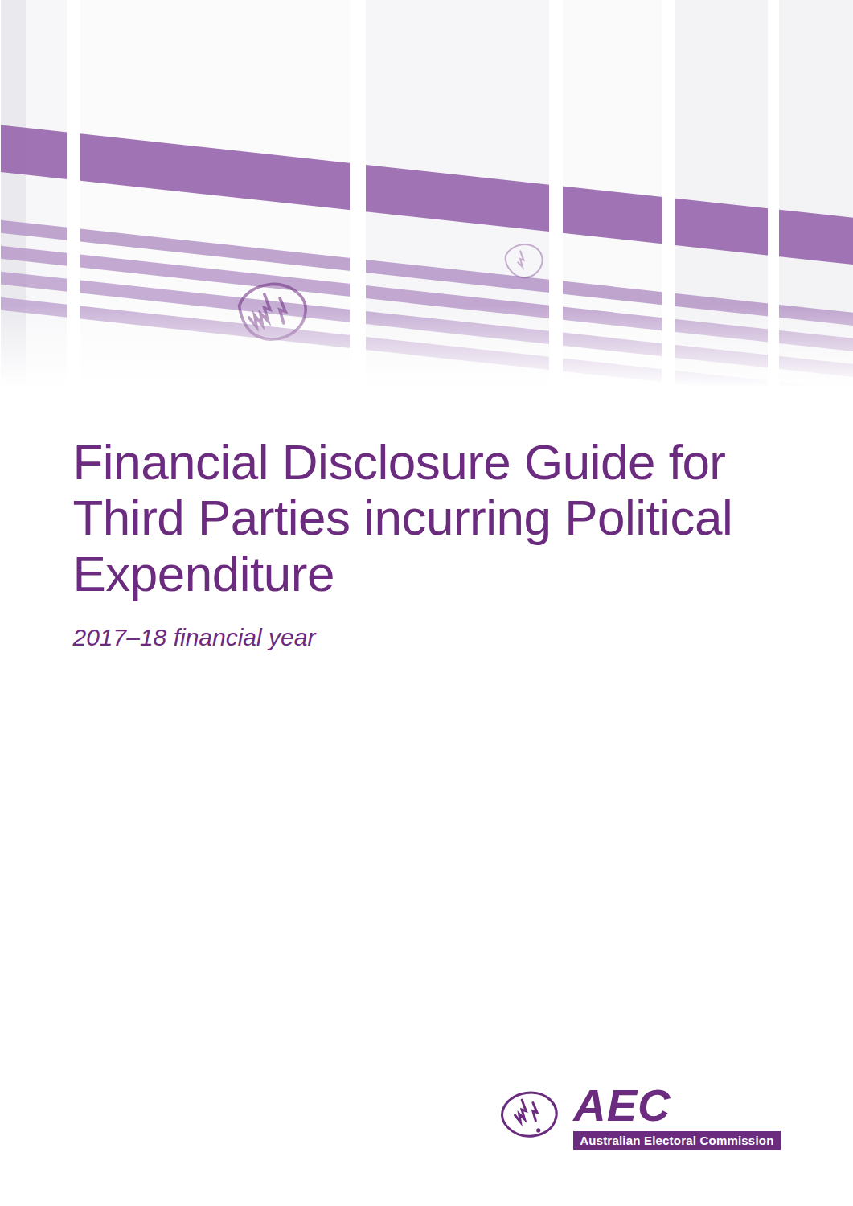Financial Disclosure Guide for Third Parties incurring Political Expenditure
2017–18 financial year
AEC Australian Electoral Commission